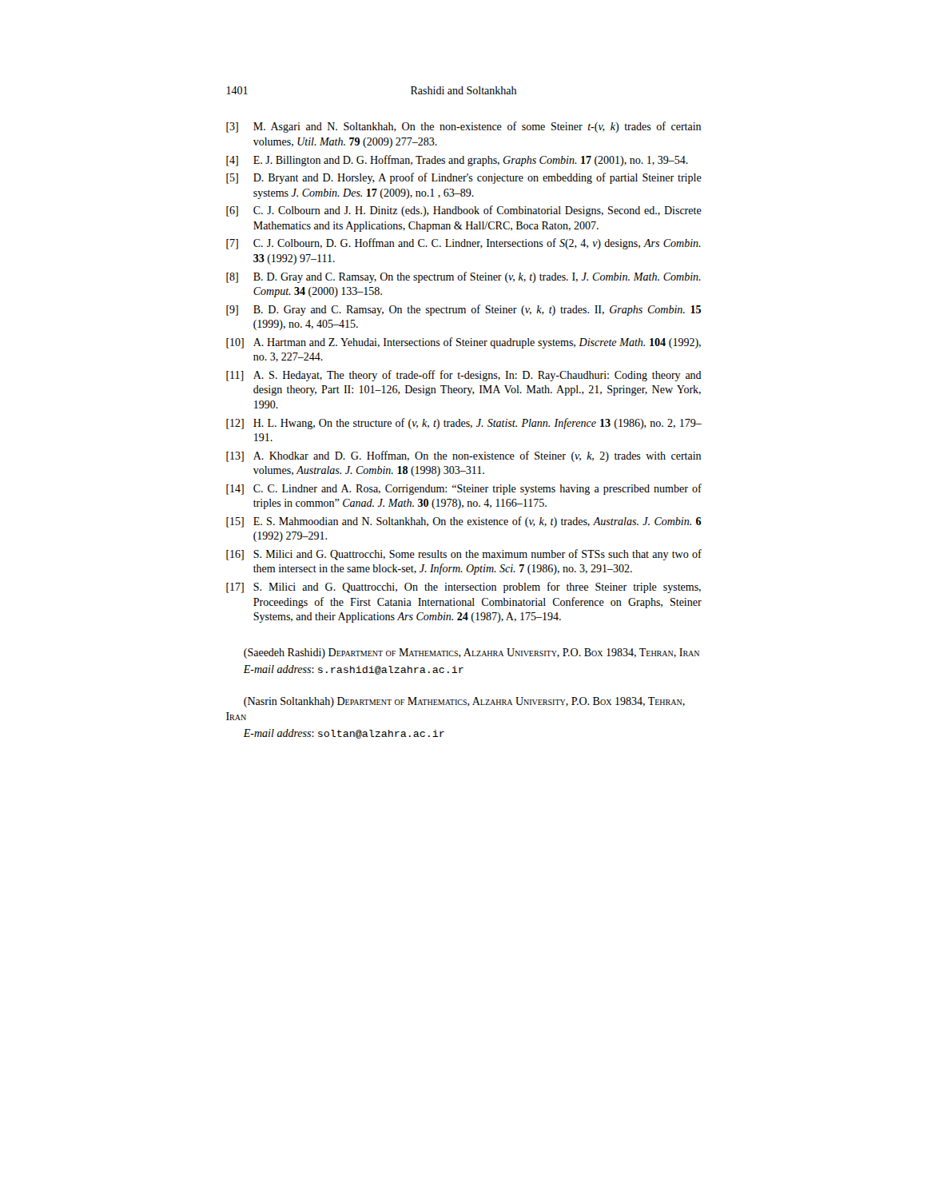1401
Rashidi and Soltankhah
[3] M. Asgari and N. Soltankhah, On the non-existence of some Steiner t-(v, k) trades of certain volumes, Util. Math. 79 (2009) 277–283.
[4] E. J. Billington and D. G. Hoffman, Trades and graphs, Graphs Combin. 17 (2001), no. 1, 39–54.
[5] D. Bryant and D. Horsley, A proof of Lindner's conjecture on embedding of partial Steiner triple systems J. Combin. Des. 17 (2009), no.1 , 63–89.
[6] C. J. Colbourn and J. H. Dinitz (eds.), Handbook of Combinatorial Designs, Second ed., Discrete Mathematics and its Applications, Chapman & Hall/CRC, Boca Raton, 2007.
[7] C. J. Colbourn, D. G. Hoffman and C. C. Lindner, Intersections of S(2, 4, v) designs, Ars Combin. 33 (1992) 97–111.
[8] B. D. Gray and C. Ramsay, On the spectrum of Steiner (v, k, t) trades. I, J. Combin. Math. Combin. Comput. 34 (2000) 133–158.
[9] B. D. Gray and C. Ramsay, On the spectrum of Steiner (v, k, t) trades. II, Graphs Combin. 15 (1999), no. 4, 405–415.
[10] A. Hartman and Z. Yehudai, Intersections of Steiner quadruple systems, Discrete Math. 104 (1992), no. 3, 227–244.
[11] A. S. Hedayat, The theory of trade-off for t-designs, In: D. Ray-Chaudhuri: Coding theory and design theory, Part II: 101–126, Design Theory, IMA Vol. Math. Appl., 21, Springer, New York, 1990.
[12] H. L. Hwang, On the structure of (v, k, t) trades, J. Statist. Plann. Inference 13 (1986), no. 2, 179–191.
[13] A. Khodkar and D. G. Hoffman, On the non-existence of Steiner (v, k, 2) trades with certain volumes, Australas. J. Combin. 18 (1998) 303–311.
[14] C. C. Lindner and A. Rosa, Corrigendum: “Steiner triple systems having a prescribed number of triples in common” Canad. J. Math. 30 (1978), no. 4, 1166–1175.
[15] E. S. Mahmoodian and N. Soltankhah, On the existence of (v, k, t) trades, Australas. J. Combin. 6 (1992) 279–291.
[16] S. Milici and G. Quattrocchi, Some results on the maximum number of STSs such that any two of them intersect in the same block-set, J. Inform. Optim. Sci. 7 (1986), no. 3, 291–302.
[17] S. Milici and G. Quattrocchi, On the intersection problem for three Steiner triple systems, Proceedings of the First Catania International Combinatorial Conference on Graphs, Steiner Systems, and their Applications Ars Combin. 24 (1987), A, 175–194.
(Saeedeh Rashidi) Department of Mathematics, Alzahra University, P.O. Box 19834, Tehran, Iran
E-mail address: s.rashidi@alzahra.ac.ir
(Nasrin Soltankhah) Department of Mathematics, Alzahra University, P.O. Box 19834, Tehran, Iran
E-mail address: soltan@alzahra.ac.ir